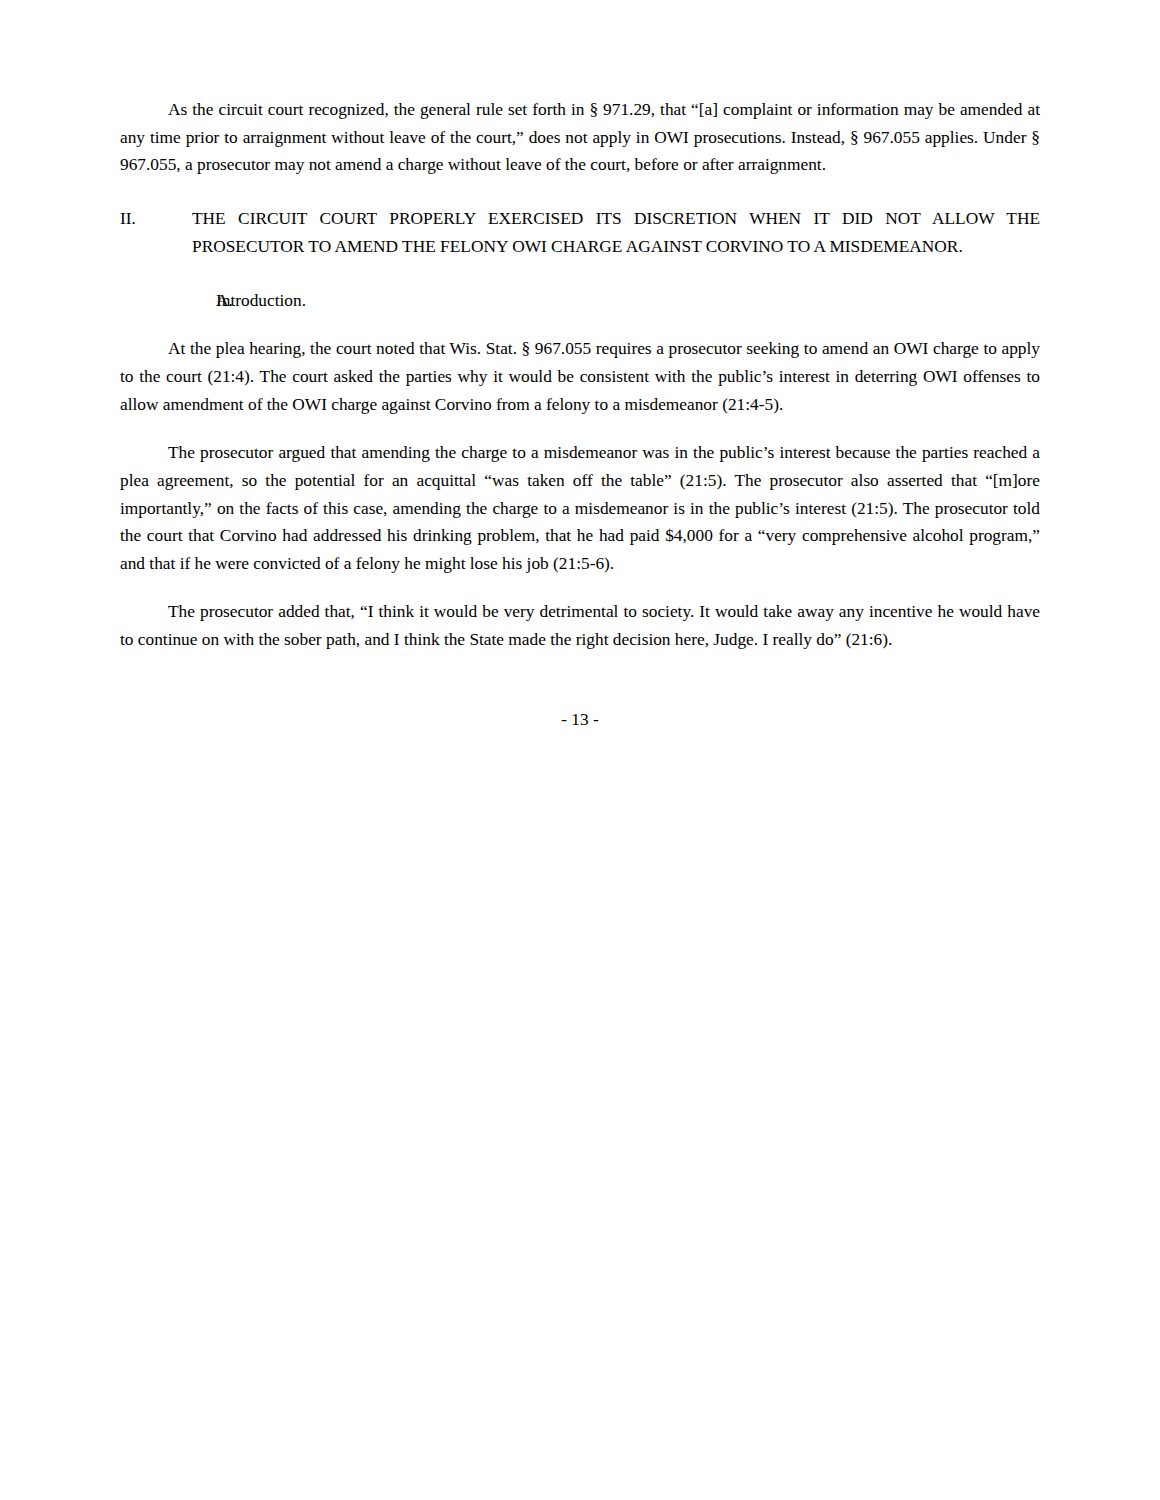As the circuit court recognized, the general rule set forth in § 971.29, that “[a] complaint or information may be amended at any time prior to arraignment without leave of the court,” does not apply in OWI prosecutions. Instead, § 967.055 applies. Under § 967.055, a prosecutor may not amend a charge without leave of the court, before or after arraignment.
II.
The circuit court properly exercised its discretion when it did not allow the prosecutor to amend the felony OWI charge against Corvino to a misdemeanor.
A. Introduction.
At the plea hearing, the court noted that Wis. Stat. § 967.055 requires a prosecutor seeking to amend an OWI charge to apply to the court (21:4). The court asked the parties why it would be consistent with the public’s interest in deterring OWI offenses to allow amendment of the OWI charge against Corvino from a felony to a misdemeanor (21:4-5).
The prosecutor argued that amending the charge to a misdemeanor was in the public’s interest because the parties reached a plea agreement, so the potential for an acquittal “was taken off the table” (21:5). The prosecutor also asserted that “[m]ore importantly,” on the facts of this case, amending the charge to a misdemeanor is in the public’s interest (21:5). The prosecutor told the court that Corvino had addressed his drinking problem, that he had paid $4,000 for a “very comprehensive alcohol program,” and that if he were convicted of a felony he might lose his job (21:5-6).
The prosecutor added that, “I think it would be very detrimental to society. It would take away any incentive he would have to continue on with the sober path, and I think the State made the right decision here, Judge. I really do” (21:6).
- 13 -